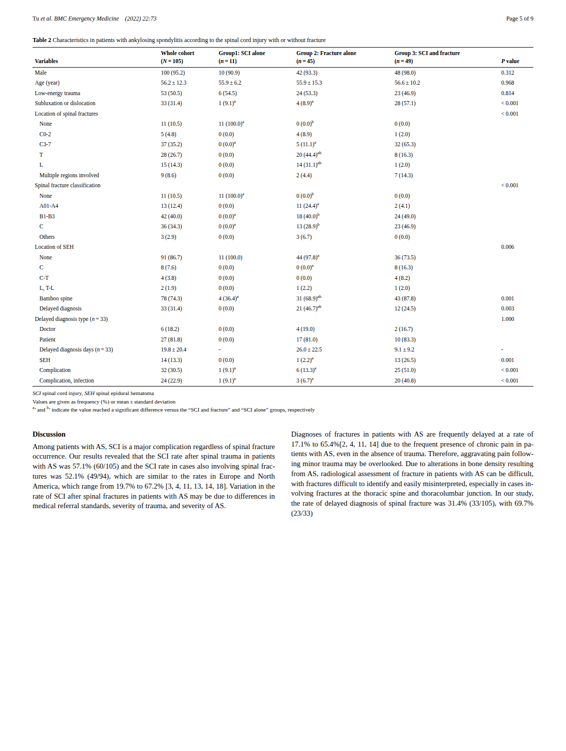Tu et al. BMC Emergency Medicine (2022) 22:73
Page 5 of 9
Table 2 Characteristics in patients with ankylosing spondylitis according to the spinal cord injury with or without fracture
| Variables | Whole cohort ( N = 105) | Group1: SCI alone ( n = 11) | Group 2: Fracture alone ( n = 45) | Group 3: SCI and fracture ( n = 49) | P value |
| --- | --- | --- | --- | --- | --- |
| Male | 100 (95.2) | 10 (90.9) | 42 (93.3) | 48 (98.0) | 0.312 |
| Age (year) | 56.2 ± 12.3 | 55.9 ± 6.2 | 55.9 ± 15.3 | 56.6 ± 10.2 | 0.968 |
| Low-energy trauma | 53 (50.5) | 6 (54.5) | 24 (53.3) | 23 (46.9) | 0.814 |
| Subluxation or dislocation | 33 (31.4) | 1 (9.1) a | 4 (8.9) a | 28 (57.1) | < 0.001 |
| Location of spinal fractures | | | | | < 0.001 |
| None | 11 (10.5) | 11 (100.0) a | 0 (0.0) b | 0 (0.0) | |
| C0-2 | 5 (4.8) | 0 (0.0) | 4 (8.9) | 1 (2.0) | |
| C3-7 | 37 (35.2) | 0 (0.0) a | 5 (11.1) a | 32 (65.3) | |
| T | 28 (26.7) | 0 (0.0) | 20 (44.4) ab | 8 (16.3) | |
| L | 15 (14.3) | 0 (0.0) | 14 (31.1) ab | 1 (2.0) | |
| Multiple regions involved | 9 (8.6) | 0 (0.0) | 2 (4.4) | 7 (14.3) | |
| Spinal fracture classification | | | | | < 0.001 |
| None | 11 (10.5) | 11 (100.0) a | 0 (0.0) b | 0 (0.0) | |
| A01-A4 | 13 (12.4) | 0 (0.0) | 11 (24.4) a | 2 (4.1) | |
| B1-B3 | 42 (40.0) | 0 (0.0) a | 18 (40.0) b | 24 (49.0) | |
| C | 36 (34.3) | 0 (0.0) a | 13 (28.9) b | 23 (46.9) | |
| Others | 3 (2.9) | 0 (0.0) | 3 (6.7) | 0 (0.0) | |
| Location of SEH | | | | | 0.006 |
| None | 91 (86.7) | 11 (100.0) | 44 (97.8) a | 36 (73.5) | |
| C | 8 (7.6) | 0 (0.0) | 0 (0.0) a | 8 (16.3) | |
| C-T | 4 (3.8) | 0 (0.0) | 0 (0.0) | 4 (8.2) | |
| L, T-L | 2 (1.9) | 0 (0.0) | 1 (2.2) | 1 (2.0) | |
| Bamboo spine | 78 (74.3) | 4 (36.4) a | 31 (68.9) ab | 43 (87.8) | 0.001 |
| Delayed diagnosis | 33 (31.4) | 0 (0.0) | 21 (46.7) ab | 12 (24.5) | 0.003 |
| Delayed diagnosis type ( n = 33) | | | | | 1.000 |
| Doctor | 6 (18.2) | 0 (0.0) | 4 (19.0) | 2 (16.7) | |
| Patient | 27 (81.8) | 0 (0.0) | 17 (81.0) | 10 (83.3) | |
| Delayed diagnosis days ( n = 33) | 19.8 ± 20.4 | - | 26.0 ± 22.5 | 9.1 ± 9.2 | - |
| SEH | 14 (13.3) | 0 (0.0) | 1 (2.2) a | 13 (26.5) | 0.001 |
| Complication | 32 (30.5) | 1 (9.1) a | 6 (13.3) a | 25 (51.0) | < 0.001 |
| Complication, infection | 24 (22.9) | 1 (9.1) a | 3 (6.7) a | 20 (40.8) | < 0.001 |
SCI spinal cord injury, SEH spinal epidural hematoma
Values are given as frequency (%) or mean ± standard deviation
a’ and b’ indicate the value reached a significant difference versus the “SCI and fracture” and “SCI alone” groups, respectively
Discussion
Among patients with AS, SCI is a major complication regardless of spinal fracture occurrence. Our results revealed that the SCI rate after spinal trauma in patients with AS was 57.1% (60/105) and the SCI rate in cases also involving spinal fractures was 52.1% (49/94), which are similar to the rates in Europe and North America, which range from 19.7% to 67.2% [3, 4, 11, 13, 14, 18]. Variation in the rate of SCI after spinal fractures in patients with AS may be due to differences in medical referral standards, severity of trauma, and severity of AS.
Diagnoses of fractures in patients with AS are frequently delayed at a rate of 17.1% to 65.4%[2, 4, 11, 14] due to the frequent presence of chronic pain in patients with AS, even in the absence of trauma. Therefore, aggravating pain following minor trauma may be overlooked. Due to alterations in bone density resulting from AS, radiological assessment of fracture in patients with AS can be difficult, with fractures difficult to identify and easily misinterpreted, especially in cases involving fractures at the thoracic spine and thoracolumbar junction. In our study, the rate of delayed diagnosis of spinal fracture was 31.4% (33/105), with 69.7% (23/33)